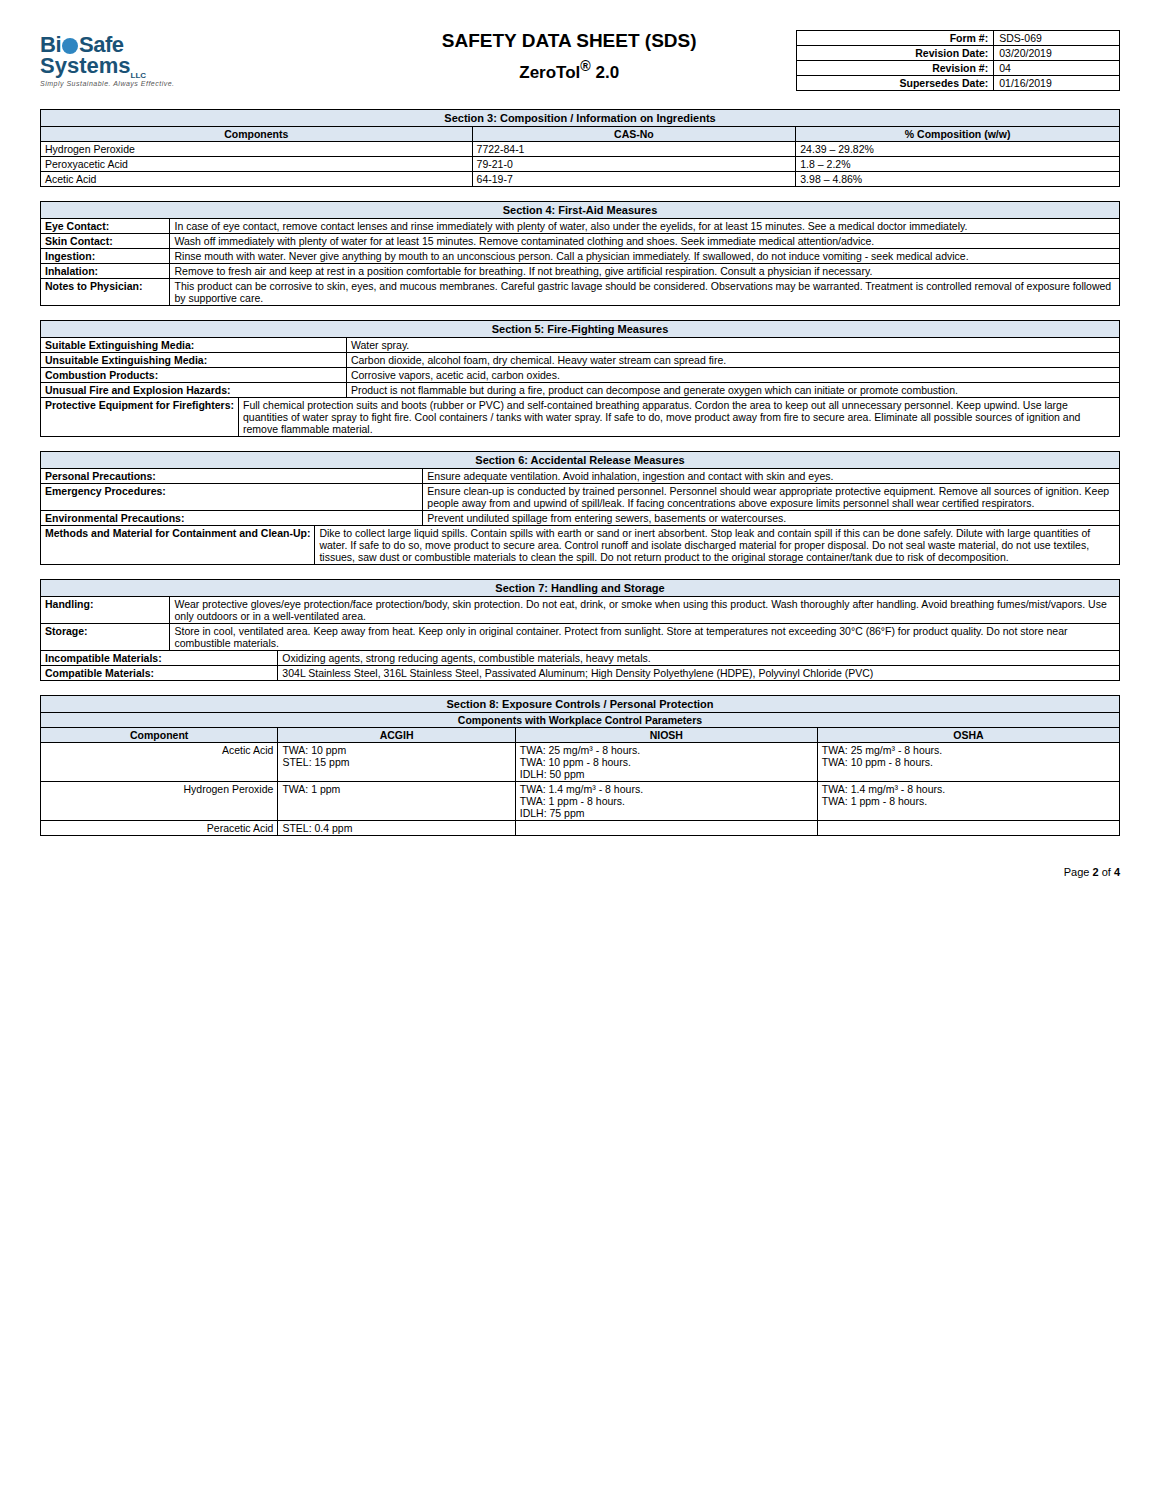Bi Safe
SystemsLLC
Simply Sustainable. Always Effective.
SAFETY DATA SHEET (SDS)
ZeroTol® 2.0
| Form #: | SDS-069 |
| Revision Date: | 03/20/2019 |
| Revision #: | 04 |
| Supersedes Date: | 01/16/2019 |
| Section 3: Composition / Information on Ingredients |
| --- |
| Components | CAS-No | % Composition (w/w) |
| Hydrogen Peroxide | 7722-84-1 | 24.39 – 29.82% |
| Peroxyacetic Acid | 79-21-0 | 1.8 – 2.2% |
| Acetic Acid | 64-19-7 | 3.98 – 4.86% |
| Section 4: First-Aid Measures |
| --- |
| Eye Contact: | In case of eye contact, remove contact lenses and rinse immediately with plenty of water, also under the eyelids, for at least 15 minutes. See a medical doctor immediately. |
| Skin Contact: | Wash off immediately with plenty of water for at least 15 minutes. Remove contaminated clothing and shoes. Seek immediate medical attention/advice. |
| Ingestion: | Rinse mouth with water. Never give anything by mouth to an unconscious person. Call a physician immediately. If swallowed, do not induce vomiting - seek medical advice. |
| Inhalation: | Remove to fresh air and keep at rest in a position comfortable for breathing. If not breathing, give artificial respiration. Consult a physician if necessary. |
| Notes to Physician: | This product can be corrosive to skin, eyes, and mucous membranes. Careful gastric lavage should be considered. Observations may be warranted. Treatment is controlled removal of exposure followed by supportive care. |
| Section 5: Fire-Fighting Measures |
| --- |
| Suitable Extinguishing Media: | Water spray. |
| Unsuitable Extinguishing Media: | Carbon dioxide, alcohol foam, dry chemical. Heavy water stream can spread fire. |
| Combustion Products: | Corrosive vapors, acetic acid, carbon oxides. |
| Unusual Fire and Explosion Hazards: | Product is not flammable but during a fire, product can decompose and generate oxygen which can initiate or promote combustion. |
| Protective Equipment for Firefighters: | Full chemical protection suits and boots (rubber or PVC) and self-contained breathing apparatus. Cordon the area to keep out all unnecessary personnel. Keep upwind. Use large quantities of water spray to fight fire. Cool containers / tanks with water spray. If safe to do, move product away from fire to secure area. Eliminate all possible sources of ignition and remove flammable material. |
| Section 6: Accidental Release Measures |
| --- |
| Personal Precautions: | Ensure adequate ventilation. Avoid inhalation, ingestion and contact with skin and eyes. |
| Emergency Procedures: | Ensure clean-up is conducted by trained personnel. Personnel should wear appropriate protective equipment. Remove all sources of ignition. Keep people away from and upwind of spill/leak. If facing concentrations above exposure limits personnel shall wear certified respirators. |
| Environmental Precautions: | Prevent undiluted spillage from entering sewers, basements or watercourses. |
| Methods and Material for Containment and Clean-Up: | Dike to collect large liquid spills. Contain spills with earth or sand or inert absorbent. Stop leak and contain spill if this can be done safely. Dilute with large quantities of water. If safe to do so, move product to secure area. Control runoff and isolate discharged material for proper disposal. Do not seal waste material, do not use textiles, tissues, saw dust or combustible materials to clean the spill. Do not return product to the original storage container/tank due to risk of decomposition. |
| Section 7: Handling and Storage |
| --- |
| Handling: | Wear protective gloves/eye protection/face protection/body, skin protection. Do not eat, drink, or smoke when using this product. Wash thoroughly after handling. Avoid breathing fumes/mist/vapors. Use only outdoors or in a well-ventilated area. |
| Storage: | Store in cool, ventilated area. Keep away from heat. Keep only in original container. Protect from sunlight. Store at temperatures not exceeding 30°C (86°F) for product quality. Do not store near combustible materials. |
| Incompatible Materials: | Oxidizing agents, strong reducing agents, combustible materials, heavy metals. |
| Compatible Materials: | 304L Stainless Steel, 316L Stainless Steel, Passivated Aluminum; High Density Polyethylene (HDPE), Polyvinyl Chloride (PVC) |
| Section 8: Exposure Controls / Personal Protection |
| --- |
| Components with Workplace Control Parameters |
| Component | ACGIH | NIOSH | OSHA |
| Acetic Acid | TWA: 10 ppm STEL: 15 ppm | TWA: 25 mg/m³ - 8 hours. TWA: 10 ppm - 8 hours. IDLH: 50 ppm | TWA: 25 mg/m³ - 8 hours. TWA: 10 ppm - 8 hours. |
| Hydrogen Peroxide | TWA: 1 ppm | TWA: 1.4 mg/m³ - 8 hours. TWA: 1 ppm - 8 hours. IDLH: 75 ppm | TWA: 1.4 mg/m³ - 8 hours. TWA: 1 ppm - 8 hours. |
| Peracetic Acid | STEL: 0.4 ppm | | |
Page 2 of 4